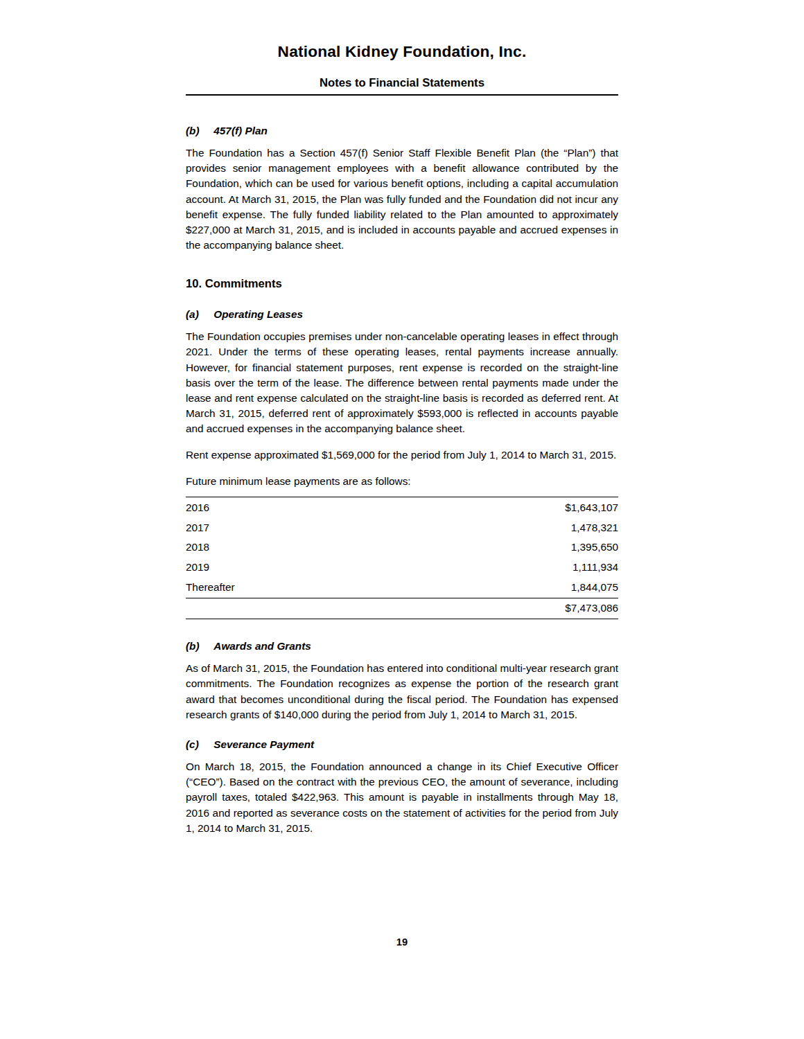National Kidney Foundation, Inc.
Notes to Financial Statements
(b) 457(f) Plan
The Foundation has a Section 457(f) Senior Staff Flexible Benefit Plan (the “Plan”) that provides senior management employees with a benefit allowance contributed by the Foundation, which can be used for various benefit options, including a capital accumulation account. At March 31, 2015, the Plan was fully funded and the Foundation did not incur any benefit expense. The fully funded liability related to the Plan amounted to approximately $227,000 at March 31, 2015, and is included in accounts payable and accrued expenses in the accompanying balance sheet.
10. Commitments
(a) Operating Leases
The Foundation occupies premises under non-cancelable operating leases in effect through 2021. Under the terms of these operating leases, rental payments increase annually. However, for financial statement purposes, rent expense is recorded on the straight-line basis over the term of the lease. The difference between rental payments made under the lease and rent expense calculated on the straight-line basis is recorded as deferred rent. At March 31, 2015, deferred rent of approximately $593,000 is reflected in accounts payable and accrued expenses in the accompanying balance sheet.
Rent expense approximated $1,569,000 for the period from July 1, 2014 to March 31, 2015.
Future minimum lease payments are as follows:
| 2016 | $1,643,107 |
| 2017 | 1,478,321 |
| 2018 | 1,395,650 |
| 2019 | 1,111,934 |
| Thereafter | 1,844,075 |
| | $7,473,086 |
(b) Awards and Grants
As of March 31, 2015, the Foundation has entered into conditional multi-year research grant commitments. The Foundation recognizes as expense the portion of the research grant award that becomes unconditional during the fiscal period. The Foundation has expensed research grants of $140,000 during the period from July 1, 2014 to March 31, 2015.
(c) Severance Payment
On March 18, 2015, the Foundation announced a change in its Chief Executive Officer (“CEO”). Based on the contract with the previous CEO, the amount of severance, including payroll taxes, totaled $422,963. This amount is payable in installments through May 18, 2016 and reported as severance costs on the statement of activities for the period from July 1, 2014 to March 31, 2015.
19